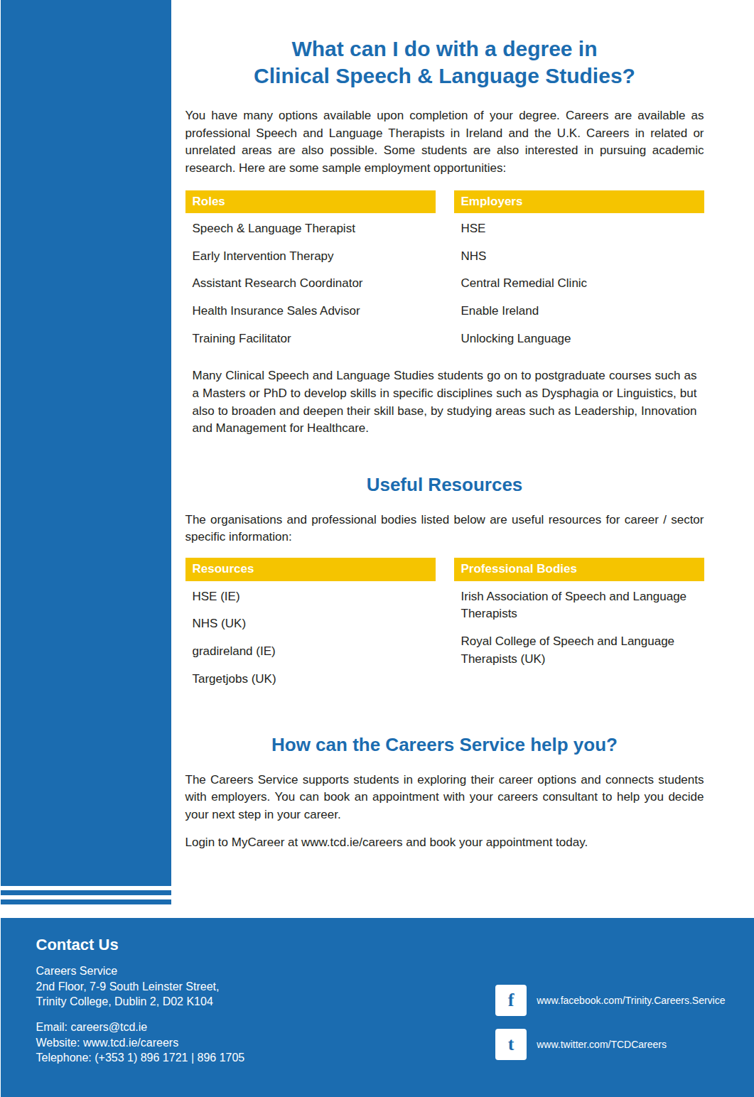What can I do with a degree in
Clinical Speech & Language Studies?
You have many options available upon completion of your degree. Careers are available as professional Speech and Language Therapists in Ireland and the U.K. Careers in related or unrelated areas are also possible. Some students are also interested in pursuing academic research. Here are some sample employment opportunities:
Roles
Speech & Language Therapist
Early Intervention Therapy
Assistant Research Coordinator
Health Insurance Sales Advisor
Training Facilitator
Employers
HSE
NHS
Central Remedial Clinic
Enable Ireland
Unlocking Language
Many Clinical Speech and Language Studies students go on to postgraduate courses such as a Masters or PhD to develop skills in specific disciplines such as Dysphagia or Linguistics, but also to broaden and deepen their skill base, by studying areas such as Leadership, Innovation and Management for Healthcare.
Useful Resources
The organisations and professional bodies listed below are useful resources for career / sector specific information:
Resources
HSE (IE)
NHS (UK)
gradireland (IE)
Targetjobs (UK)
Professional Bodies
Irish Association of Speech and Language Therapists
Royal College of Speech and Language Therapists (UK)
How can the Careers Service help you?
The Careers Service supports students in exploring their career options and connects students with employers. You can book an appointment with your careers consultant to help you decide your next step in your career.
Login to MyCareer at www.tcd.ie/careers and book your appointment today.
Contact Us
Careers Service
2nd Floor, 7-9 South Leinster Street,
Trinity College, Dublin 2, D02 K104
Email: careers@tcd.ie
Website: www.tcd.ie/careers
Telephone: (+353 1) 896 1721 | 896 1705
fwww.facebook.com/Trinity.Careers.Service
twww.twitter.com/TCDCareers